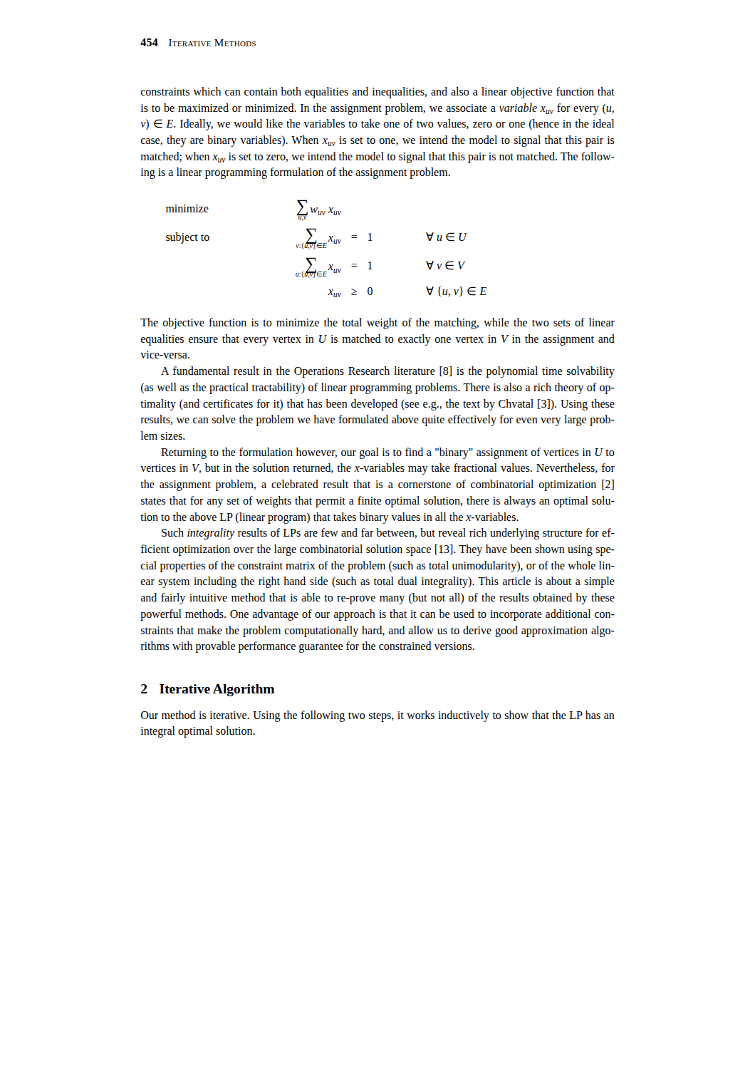454 Iterative Methods
constraints which can contain both equalities and inequalities, and also a linear objective function that is to be maximized or minimized. In the assignment problem, we associate a variable xuv for every (u, v) ∈ E. Ideally, we would like the variables to take one of two values, zero or one (hence in the ideal case, they are binary variables). When xuv is set to one, we intend the model to signal that this pair is matched; when xuv is set to zero, we intend the model to signal that this pair is not matched. The following is a linear programming formulation of the assignment problem.
minimize
∑u,v wuv xuv
subject to
∑v:{u,v}∈E xuv
=
1
∀ u ∈ U
∑u:{u,v}∈E xuv
=
1
∀ v ∈ V
xuv
≥
0
∀ {u, v} ∈ E
The objective function is to minimize the total weight of the matching, while the two sets of linear equalities ensure that every vertex in U is matched to exactly one vertex in V in the assignment and vice-versa.
A fundamental result in the Operations Research literature [8] is the polynomial time solvability (as well as the practical tractability) of linear programming problems. There is also a rich theory of optimality (and certificates for it) that has been developed (see e.g., the text by Chvatal [3]). Using these results, we can solve the problem we have formulated above quite effectively for even very large problem sizes.
Returning to the formulation however, our goal is to find a "binary" assignment of vertices in U to vertices in V, but in the solution returned, the x-variables may take fractional values. Nevertheless, for the assignment problem, a celebrated result that is a cornerstone of combinatorial optimization [2] states that for any set of weights that permit a finite optimal solution, there is always an optimal solution to the above LP (linear program) that takes binary values in all the x-variables.
Such integrality results of LPs are few and far between, but reveal rich underlying structure for efficient optimization over the large combinatorial solution space [13]. They have been shown using special properties of the constraint matrix of the problem (such as total unimodularity), or of the whole linear system including the right hand side (such as total dual integrality). This article is about a simple and fairly intuitive method that is able to re-prove many (but not all) of the results obtained by these powerful methods. One advantage of our approach is that it can be used to incorporate additional constraints that make the problem computationally hard, and allow us to derive good approximation algorithms with provable performance guarantee for the constrained versions.
2 Iterative Algorithm
Our method is iterative. Using the following two steps, it works inductively to show that the LP has an integral optimal solution.